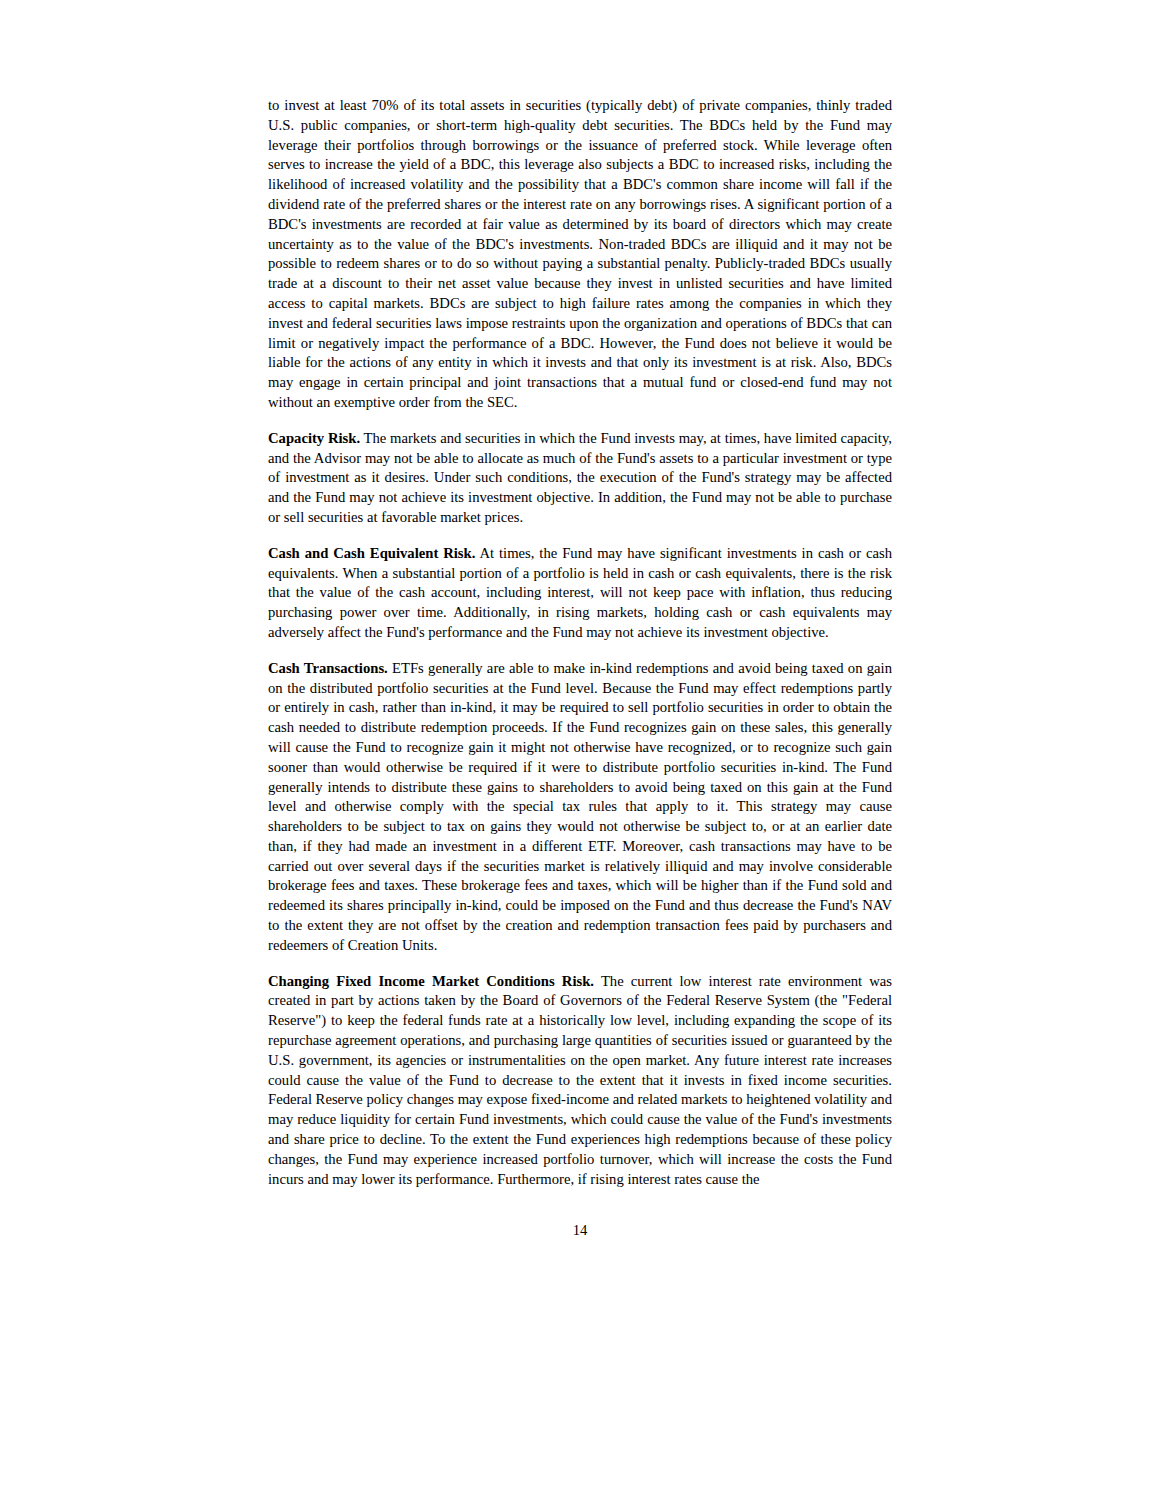to invest at least 70% of its total assets in securities (typically debt) of private companies, thinly traded U.S. public companies, or short-term high-quality debt securities. The BDCs held by the Fund may leverage their portfolios through borrowings or the issuance of preferred stock. While leverage often serves to increase the yield of a BDC, this leverage also subjects a BDC to increased risks, including the likelihood of increased volatility and the possibility that a BDC's common share income will fall if the dividend rate of the preferred shares or the interest rate on any borrowings rises. A significant portion of a BDC's investments are recorded at fair value as determined by its board of directors which may create uncertainty as to the value of the BDC's investments. Non-traded BDCs are illiquid and it may not be possible to redeem shares or to do so without paying a substantial penalty. Publicly-traded BDCs usually trade at a discount to their net asset value because they invest in unlisted securities and have limited access to capital markets. BDCs are subject to high failure rates among the companies in which they invest and federal securities laws impose restraints upon the organization and operations of BDCs that can limit or negatively impact the performance of a BDC. However, the Fund does not believe it would be liable for the actions of any entity in which it invests and that only its investment is at risk. Also, BDCs may engage in certain principal and joint transactions that a mutual fund or closed-end fund may not without an exemptive order from the SEC.
Capacity Risk. The markets and securities in which the Fund invests may, at times, have limited capacity, and the Advisor may not be able to allocate as much of the Fund's assets to a particular investment or type of investment as it desires. Under such conditions, the execution of the Fund's strategy may be affected and the Fund may not achieve its investment objective. In addition, the Fund may not be able to purchase or sell securities at favorable market prices.
Cash and Cash Equivalent Risk. At times, the Fund may have significant investments in cash or cash equivalents. When a substantial portion of a portfolio is held in cash or cash equivalents, there is the risk that the value of the cash account, including interest, will not keep pace with inflation, thus reducing purchasing power over time. Additionally, in rising markets, holding cash or cash equivalents may adversely affect the Fund's performance and the Fund may not achieve its investment objective.
Cash Transactions. ETFs generally are able to make in-kind redemptions and avoid being taxed on gain on the distributed portfolio securities at the Fund level. Because the Fund may effect redemptions partly or entirely in cash, rather than in-kind, it may be required to sell portfolio securities in order to obtain the cash needed to distribute redemption proceeds. If the Fund recognizes gain on these sales, this generally will cause the Fund to recognize gain it might not otherwise have recognized, or to recognize such gain sooner than would otherwise be required if it were to distribute portfolio securities in-kind. The Fund generally intends to distribute these gains to shareholders to avoid being taxed on this gain at the Fund level and otherwise comply with the special tax rules that apply to it. This strategy may cause shareholders to be subject to tax on gains they would not otherwise be subject to, or at an earlier date than, if they had made an investment in a different ETF. Moreover, cash transactions may have to be carried out over several days if the securities market is relatively illiquid and may involve considerable brokerage fees and taxes. These brokerage fees and taxes, which will be higher than if the Fund sold and redeemed its shares principally in-kind, could be imposed on the Fund and thus decrease the Fund's NAV to the extent they are not offset by the creation and redemption transaction fees paid by purchasers and redeemers of Creation Units.
Changing Fixed Income Market Conditions Risk. The current low interest rate environment was created in part by actions taken by the Board of Governors of the Federal Reserve System (the "Federal Reserve") to keep the federal funds rate at a historically low level, including expanding the scope of its repurchase agreement operations, and purchasing large quantities of securities issued or guaranteed by the U.S. government, its agencies or instrumentalities on the open market. Any future interest rate increases could cause the value of the Fund to decrease to the extent that it invests in fixed income securities. Federal Reserve policy changes may expose fixed-income and related markets to heightened volatility and may reduce liquidity for certain Fund investments, which could cause the value of the Fund's investments and share price to decline. To the extent the Fund experiences high redemptions because of these policy changes, the Fund may experience increased portfolio turnover, which will increase the costs the Fund incurs and may lower its performance. Furthermore, if rising interest rates cause the
14